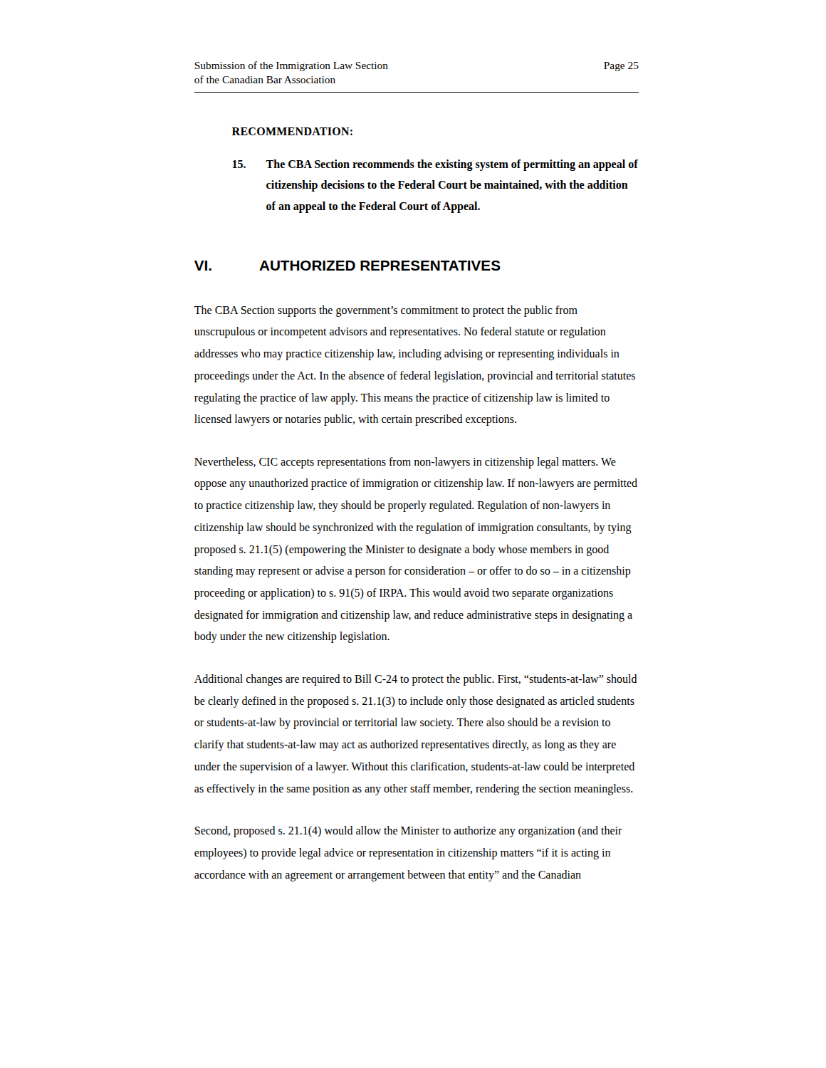Submission of the Immigration Law Section
of the Canadian Bar Association
Page 25
RECOMMENDATION:
15. The CBA Section recommends the existing system of permitting an appeal of citizenship decisions to the Federal Court be maintained, with the addition of an appeal to the Federal Court of Appeal.
VI. AUTHORIZED REPRESENTATIVES
The CBA Section supports the government’s commitment to protect the public from unscrupulous or incompetent advisors and representatives. No federal statute or regulation addresses who may practice citizenship law, including advising or representing individuals in proceedings under the Act. In the absence of federal legislation, provincial and territorial statutes regulating the practice of law apply. This means the practice of citizenship law is limited to licensed lawyers or notaries public, with certain prescribed exceptions.
Nevertheless, CIC accepts representations from non-lawyers in citizenship legal matters. We oppose any unauthorized practice of immigration or citizenship law. If non-lawyers are permitted to practice citizenship law, they should be properly regulated. Regulation of non-lawyers in citizenship law should be synchronized with the regulation of immigration consultants, by tying proposed s. 21.1(5) (empowering the Minister to designate a body whose members in good standing may represent or advise a person for consideration – or offer to do so – in a citizenship proceeding or application) to s. 91(5) of IRPA. This would avoid two separate organizations designated for immigration and citizenship law, and reduce administrative steps in designating a body under the new citizenship legislation.
Additional changes are required to Bill C-24 to protect the public. First, “students-at-law” should be clearly defined in the proposed s. 21.1(3) to include only those designated as articled students or students-at-law by provincial or territorial law society. There also should be a revision to clarify that students-at-law may act as authorized representatives directly, as long as they are under the supervision of a lawyer. Without this clarification, students-at-law could be interpreted as effectively in the same position as any other staff member, rendering the section meaningless.
Second, proposed s. 21.1(4) would allow the Minister to authorize any organization (and their employees) to provide legal advice or representation in citizenship matters “if it is acting in accordance with an agreement or arrangement between that entity” and the Canadian